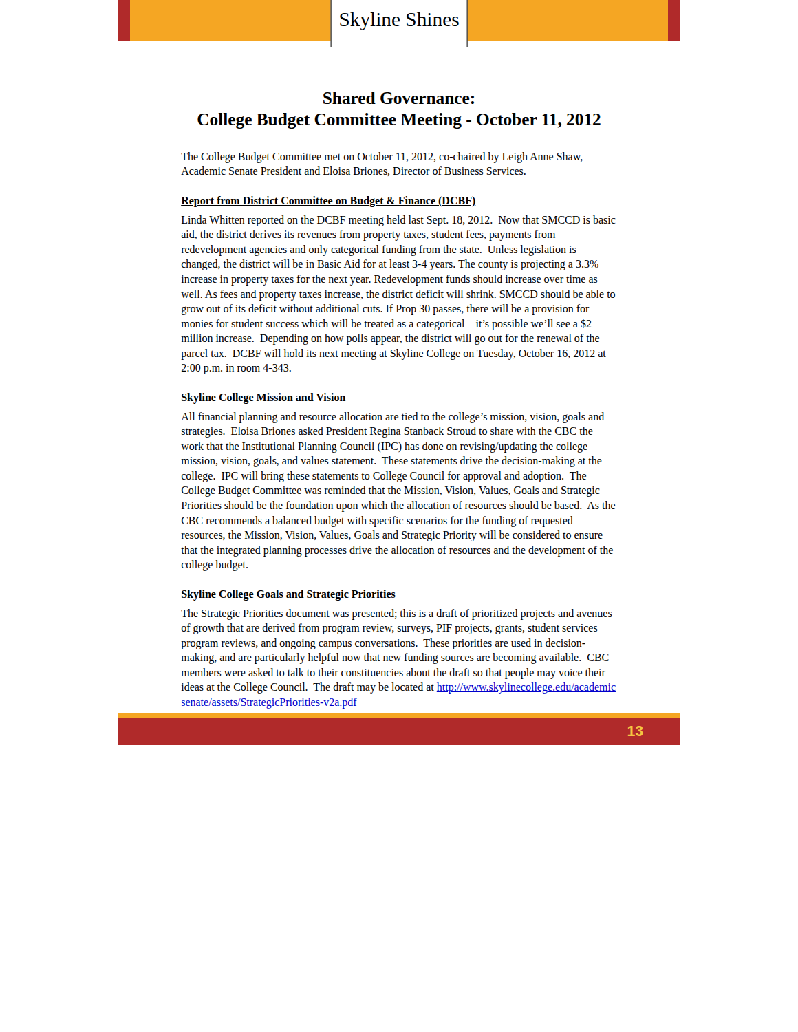Skyline Shines
Shared Governance:
College Budget Committee Meeting - October 11, 2012
The College Budget Committee met on October 11, 2012, co-chaired by Leigh Anne Shaw, Academic Senate President and Eloisa Briones, Director of Business Services.
Report from District Committee on Budget & Finance (DCBF)
Linda Whitten reported on the DCBF meeting held last Sept. 18, 2012. Now that SMCCD is basic aid, the district derives its revenues from property taxes, student fees, payments from redevelopment agencies and only categorical funding from the state. Unless legislation is changed, the district will be in Basic Aid for at least 3-4 years. The county is projecting a 3.3% increase in property taxes for the next year. Redevelopment funds should increase over time as well. As fees and property taxes increase, the district deficit will shrink. SMCCD should be able to grow out of its deficit without additional cuts. If Prop 30 passes, there will be a provision for monies for student success which will be treated as a categorical – it’s possible we’ll see a $2 million increase. Depending on how polls appear, the district will go out for the renewal of the parcel tax. DCBF will hold its next meeting at Skyline College on Tuesday, October 16, 2012 at 2:00 p.m. in room 4-343.
Skyline College Mission and Vision
All financial planning and resource allocation are tied to the college’s mission, vision, goals and strategies. Eloisa Briones asked President Regina Stanback Stroud to share with the CBC the work that the Institutional Planning Council (IPC) has done on revising/updating the college mission, vision, goals, and values statement. These statements drive the decision-making at the college. IPC will bring these statements to College Council for approval and adoption. The College Budget Committee was reminded that the Mission, Vision, Values, Goals and Strategic Priorities should be the foundation upon which the allocation of resources should be based. As the CBC recommends a balanced budget with specific scenarios for the funding of requested resources, the Mission, Vision, Values, Goals and Strategic Priority will be considered to ensure that the integrated planning processes drive the allocation of resources and the development of the college budget.
Skyline College Goals and Strategic Priorities
The Strategic Priorities document was presented; this is a draft of prioritized projects and avenues of growth that are derived from program review, surveys, PIF projects, grants, student services program reviews, and ongoing campus conversations. These priorities are used in decision-making, and are particularly helpful now that new funding sources are becoming available. CBC members were asked to talk to their constituencies about the draft so that people may voice their ideas at the College Council. The draft may be located at http://www.skylinecollege.edu/academicsenate/assets/StrategicPriorities-v2a.pdf
13